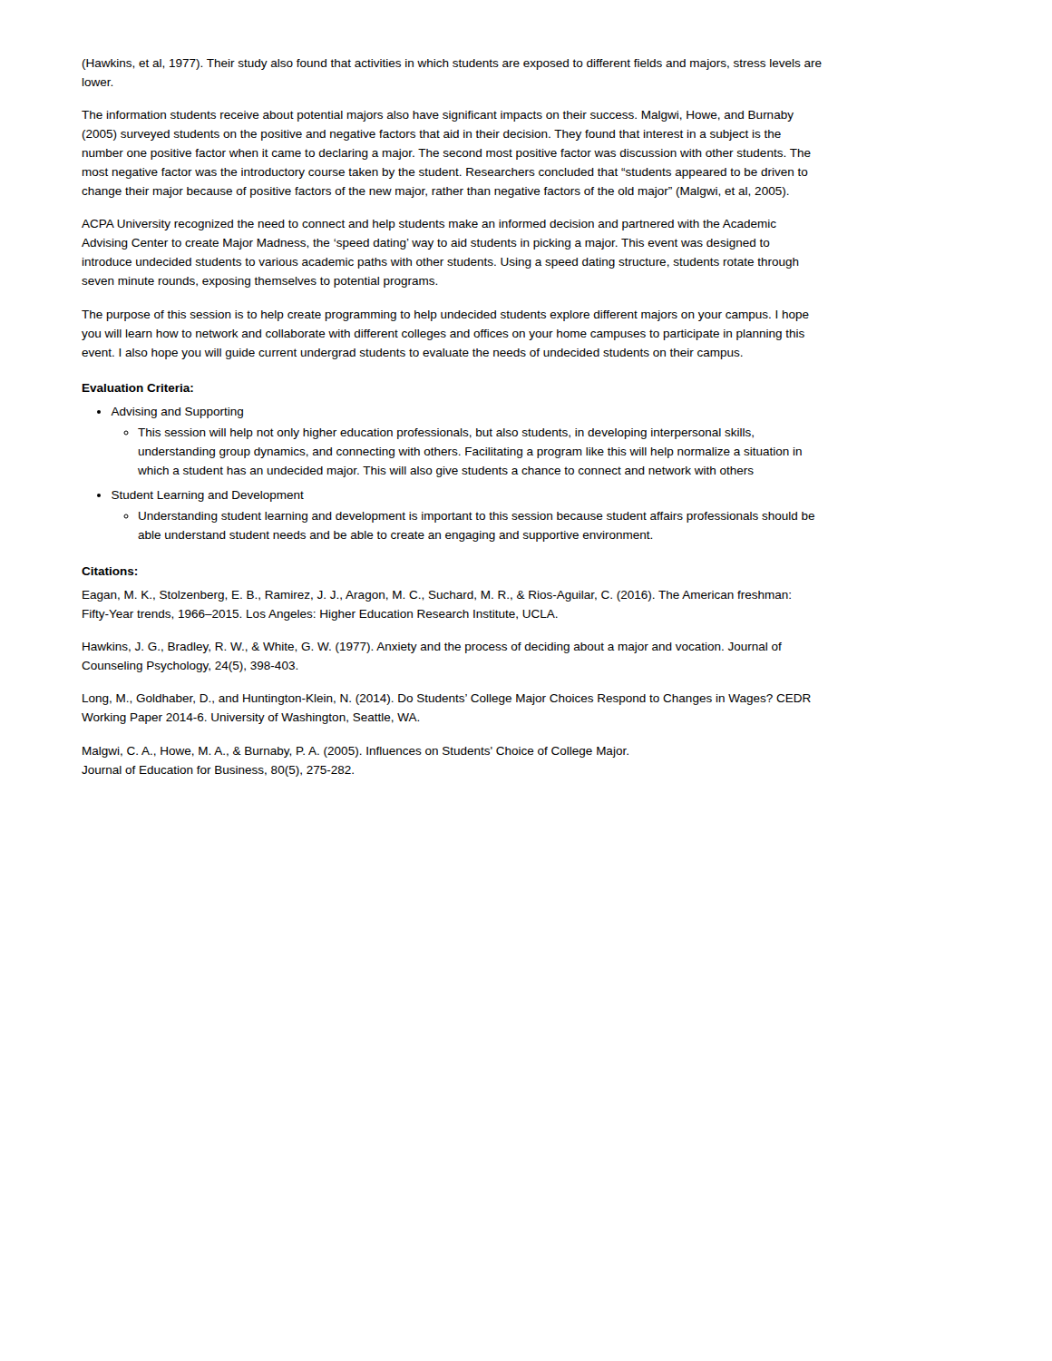(Hawkins, et al, 1977). Their study also found that activities in which students are exposed to different fields and majors, stress levels are lower.
The information students receive about potential majors also have significant impacts on their success. Malgwi, Howe, and Burnaby (2005) surveyed students on the positive and negative factors that aid in their decision. They found that interest in a subject is the number one positive factor when it came to declaring a major. The second most positive factor was discussion with other students. The most negative factor was the introductory course taken by the student. Researchers concluded that “students appeared to be driven to change their major because of positive factors of the new major, rather than negative factors of the old major” (Malgwi, et al, 2005).
ACPA University recognized the need to connect and help students make an informed decision and partnered with the Academic Advising Center to create Major Madness, the ‘speed dating’ way to aid students in picking a major. This event was designed to introduce undecided students to various academic paths with other students. Using a speed dating structure, students rotate through seven minute rounds, exposing themselves to potential programs.
The purpose of this session is to help create programming to help undecided students explore different majors on your campus. I hope you will learn how to network and collaborate with different colleges and offices on your home campuses to participate in planning this event. I also hope you will guide current undergrad students to evaluate the needs of undecided students on their campus.
Evaluation Criteria:
Advising and Supporting
This session will help not only higher education professionals, but also students, in developing interpersonal skills, understanding group dynamics, and connecting with others. Facilitating a program like this will help normalize a situation in which a student has an undecided major. This will also give students a chance to connect and network with others
Student Learning and Development
Understanding student learning and development is important to this session because student affairs professionals should be able understand student needs and be able to create an engaging and supportive environment.
Citations:
Eagan, M. K., Stolzenberg, E. B., Ramirez, J. J., Aragon, M. C., Suchard, M. R., & Rios-Aguilar, C. (2016). The American freshman: Fifty-Year trends, 1966–2015. Los Angeles: Higher Education Research Institute, UCLA.
Hawkins, J. G., Bradley, R. W., & White, G. W. (1977). Anxiety and the process of deciding about a major and vocation. Journal of Counseling Psychology, 24(5), 398-403.
Long, M., Goldhaber, D., and Huntington-Klein, N. (2014). Do Students’ College Major Choices Respond to Changes in Wages? CEDR Working Paper 2014-6. University of Washington, Seattle, WA.
Malgwi, C. A., Howe, M. A., & Burnaby, P. A. (2005). Influences on Students' Choice of College Major.
Journal of Education for Business, 80(5), 275-282.